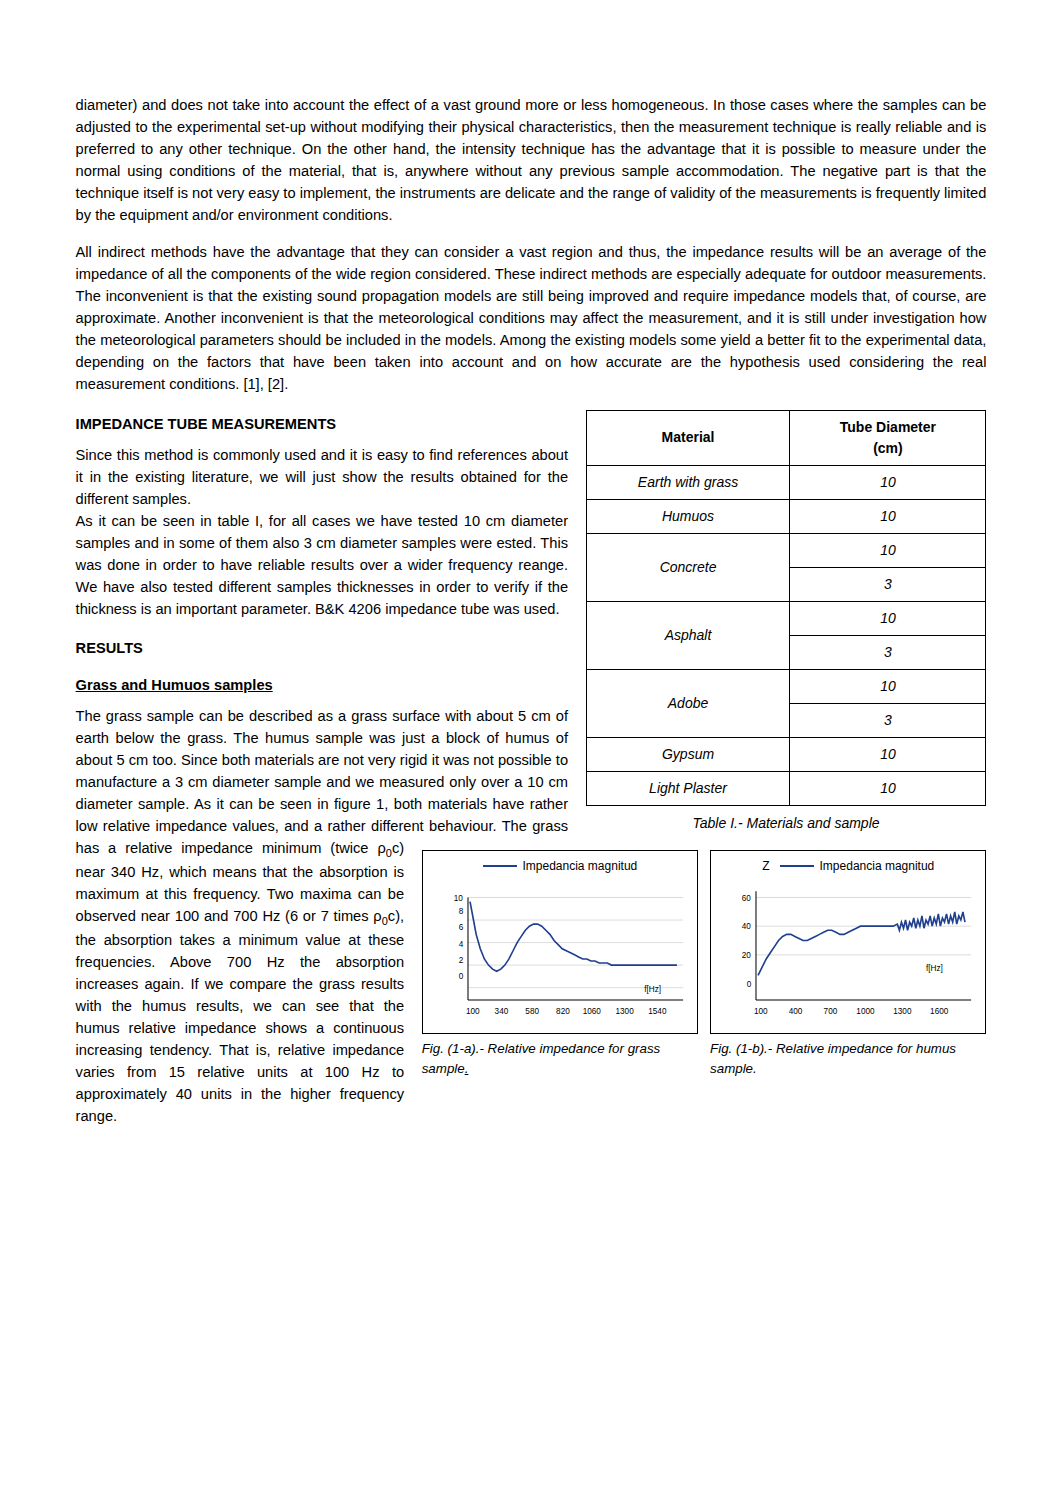diameter) and does not take into account the effect of a vast ground more or less homogeneous. In those cases where the samples can be adjusted to the experimental set-up without modifying their physical characteristics, then the measurement technique is really reliable and is preferred to any other technique. On the other hand, the intensity technique has the advantage that it is possible to measure under the normal using conditions of the material, that is, anywhere without any previous sample accommodation. The negative part is that the technique itself is not very easy to implement, the instruments are delicate and the range of validity of the measurements is frequently limited by the equipment and/or environment conditions.
All indirect methods have the advantage that they can consider a vast region and thus, the impedance results will be an average of the impedance of all the components of the wide region considered. These indirect methods are especially adequate for outdoor measurements. The inconvenient is that the existing sound propagation models are still being improved and require impedance models that, of course, are approximate. Another inconvenient is that the meteorological conditions may affect the measurement, and it is still under investigation how the meteorological parameters should be included in the models. Among the existing models some yield a better fit to the experimental data, depending on the factors that have been taken into account and on how accurate are the hypothesis used considering the real measurement conditions. [1], [2].
| Material | Tube Diameter (cm) |
| --- | --- |
| Earth with grass | 10 |
| Humuos | 10 |
| Concrete | 10 |
| 3 |
| Asphalt | 10 |
| 3 |
| Adobe | 10 |
| 3 |
| Gypsum | 10 |
| Light Plaster | 10 |
Table I.- Materials and sample
IMPEDANCE TUBE MEASUREMENTS
Since this method is commonly used and it is easy to find references about it in the existing literature, we will just show the results obtained for the different samples.
As it can be seen in table I, for all cases we have tested 10 cm diameter samples and in some of them also 3 cm diameter samples were ested. This was done in order to have reliable results over a wider frequency reange. We have also tested different samples thicknesses in order to verify if the thickness is an important parameter. B&K 4206 impedance tube was used.
RESULTS
Grass and Humuos samples
Impedancia magnitud
10 8 6 4 2 0 100 340 580 820 1060 1300 1540 f[Hz]
Fig. (1-a).- Relative impedance for grass sample.
Z Impedancia magnitud
60 40 20 0 100 400 700 1000 1300 1600 f[Hz]
Fig. (1-b).- Relative impedance for humus sample.
The grass sample can be described as a grass surface with about 5 cm of earth below the grass. The humus sample was just a block of humus of about 5 cm too. Since both materials are not very rigid it was not possible to manufacture a 3 cm diameter sample and we measured only over a 10 cm diameter sample. As it can be seen in figure 1, both materials have rather low relative impedance values, and a rather different behaviour. The grass has a relative impedance minimum (twice ρ0c) near 340 Hz, which means that the absorption is maximum at this frequency. Two maxima can be observed near 100 and 700 Hz (6 or 7 times ρ0c), the absorption takes a minimum value at these frequencies. Above 700 Hz the absorption increases again. If we compare the grass results with the humus results, we can see that the humus relative impedance shows a continuous increasing tendency. That is, relative impedance varies from 15 relative units at 100 Hz to approximately 40 units in the higher frequency range.